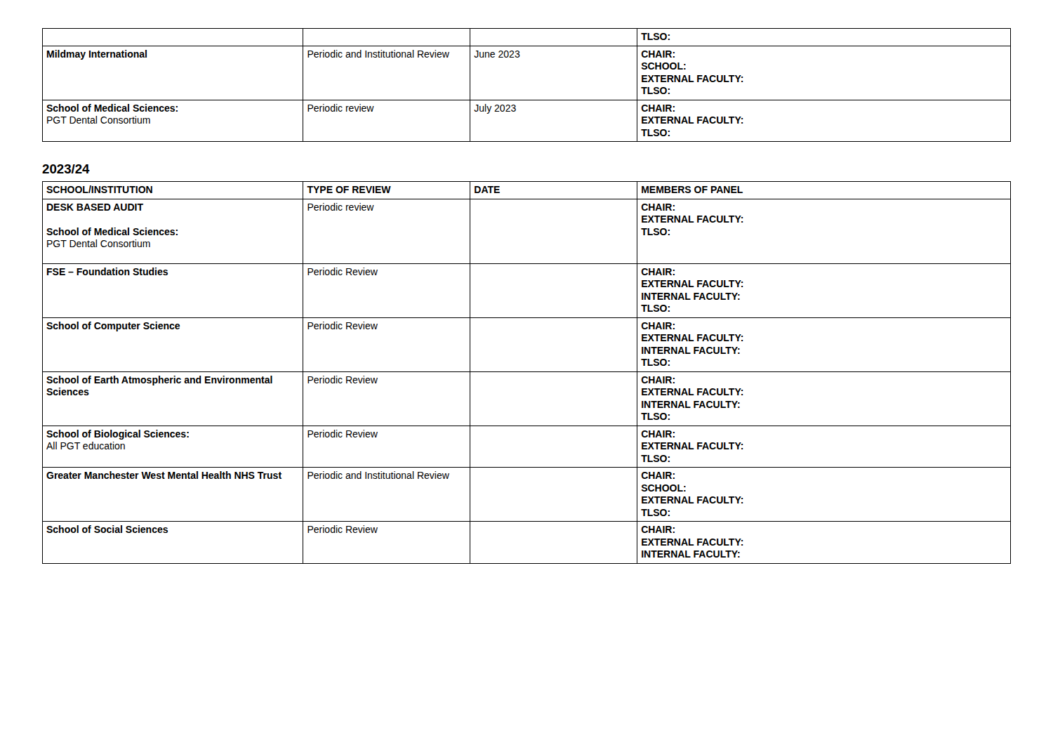| | | | TLSO: |
| Mildmay International | Periodic and Institutional Review | June 2023 | CHAIR: SCHOOL: EXTERNAL FACULTY: TLSO: |
| School of Medical Sciences: PGT Dental Consortium | Periodic review | July 2023 | CHAIR: EXTERNAL FACULTY: TLSO: |
2023/24
| SCHOOL/INSTITUTION | TYPE OF REVIEW | DATE | MEMBERS OF PANEL |
| --- | --- | --- | --- |
| DESK BASED AUDIT School of Medical Sciences: PGT Dental Consortium | Periodic review | | CHAIR: EXTERNAL FACULTY: TLSO: |
| FSE – Foundation Studies | Periodic Review | | CHAIR: EXTERNAL FACULTY: INTERNAL FACULTY: TLSO: |
| School of Computer Science | Periodic Review | | CHAIR: EXTERNAL FACULTY: INTERNAL FACULTY: TLSO: |
| School of Earth Atmospheric and Environmental Sciences | Periodic Review | | CHAIR: EXTERNAL FACULTY: INTERNAL FACULTY: TLSO: |
| School of Biological Sciences: All PGT education | Periodic Review | | CHAIR: EXTERNAL FACULTY: TLSO: |
| Greater Manchester West Mental Health NHS Trust | Periodic and Institutional Review | | CHAIR: SCHOOL: EXTERNAL FACULTY: TLSO: |
| School of Social Sciences | Periodic Review | | CHAIR: EXTERNAL FACULTY: INTERNAL FACULTY: |